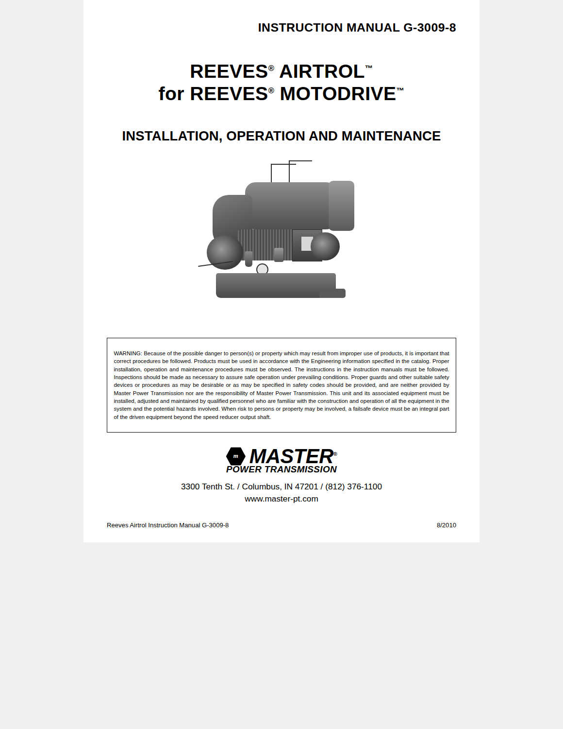INSTRUCTION MANUAL G-3009-8
REEVES® AIRTROL™
for REEVES® MOTODRIVE™
INSTALLATION, OPERATION AND MAINTENANCE
WARNING: Because of the possible danger to person(s) or property which may result from improper use of products, it is important that correct procedures be followed. Products must be used in accordance with the Engineering information specified in the catalog. Proper installation, operation and maintenance procedures must be observed. The instructions in the instruction manuals must be followed. Inspections should be made as necessary to assure safe operation under prevailing conditions. Proper guards and other suitable safety devices or procedures as may be desirable or as may be specified in safety codes should be provided, and are neither provided by Master Power Transmission nor are the responsibility of Master Power Transmission. This unit and its associated equipment must be installed, adjusted and maintained by qualified personnel who are familiar with the construction and operation of all the equipment in the system and the potential hazards involved. When risk to persons or property may be involved, a failsafe device must be an integral part of the driven equipment beyond the speed reducer output shaft.
m MASTER®
POWER TRANSMISSION
3300 Tenth St. / Columbus, IN 47201 / (812) 376-1100
www.master-pt.com
Reeves Airtrol Instruction Manual G-3009-8 8/2010